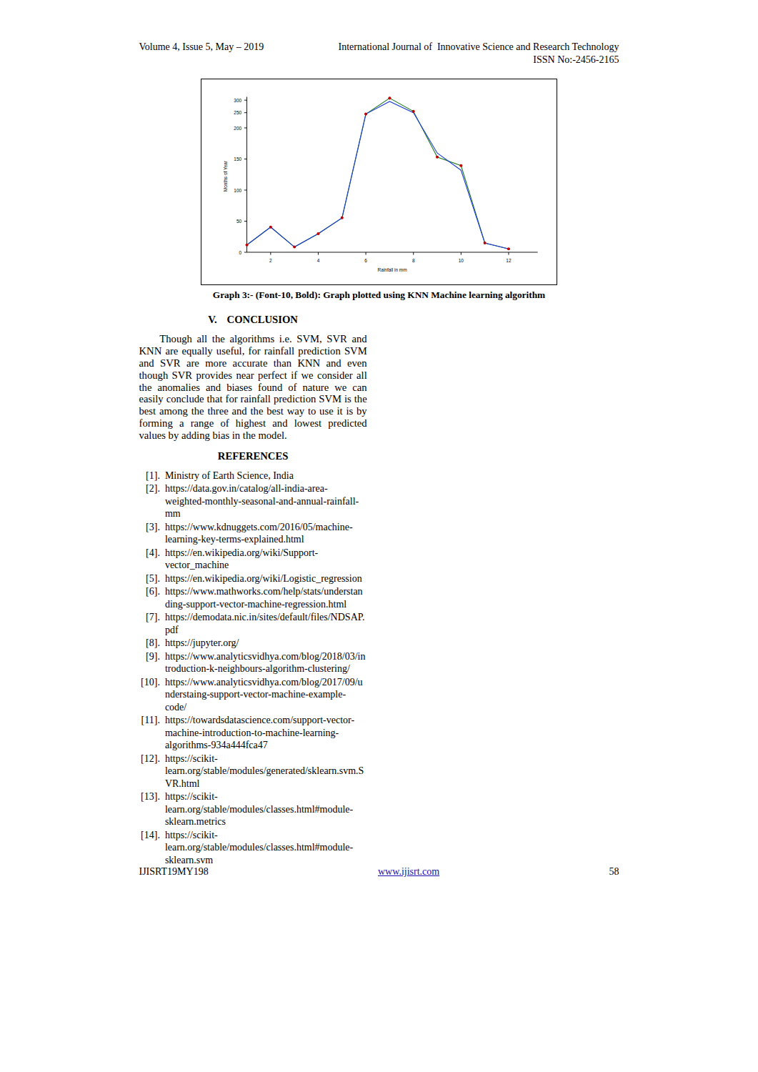Volume 4, Issue 5, May – 2019
International Journal of Innovative Science and Research Technology
ISSN No:-2456-2165
0 50 100 150 200 250 300 2 4 6 8 10 12 Rainfall in mm Months of Year
Graph 3:- (Font-10, Bold): Graph plotted using KNN Machine learning algorithm
V. CONCLUSION
Though all the algorithms i.e. SVM, SVR and KNN are equally useful, for rainfall prediction SVM and SVR are more accurate than KNN and even though SVR provides near perfect if we consider all the anomalies and biases found of nature we can easily conclude that for rainfall prediction SVM is the best among the three and the best way to use it is by forming a range of highest and lowest predicted values by adding bias in the model.
REFERENCES
Ministry of Earth Science, India
https://data.gov.in/catalog/all-india-area-weighted-monthly-seasonal-and-annual-rainfall-mm
https://www.kdnuggets.com/2016/05/machine-learning-key-terms-explained.html
https://en.wikipedia.org/wiki/Support-vector_machine
https://en.wikipedia.org/wiki/Logistic_regression
https://www.mathworks.com/help/stats/understanding-support-vector-machine-regression.html
https://demodata.nic.in/sites/default/files/NDSAP.pdf
https://jupyter.org/
https://www.analyticsvidhya.com/blog/2018/03/introduction-k-neighbours-algorithm-clustering/
https://www.analyticsvidhya.com/blog/2017/09/understaing-support-vector-machine-example-code/
https://towardsdatascience.com/support-vector-machine-introduction-to-machine-learning-algorithms-934a444fca47
https://scikit-learn.org/stable/modules/generated/sklearn.svm.SVR.html
https://scikit-learn.org/stable/modules/classes.html#module-sklearn.metrics
https://scikit-learn.org/stable/modules/classes.html#module-sklearn.svm
IJISRT19MY198
www.ijisrt.com
58